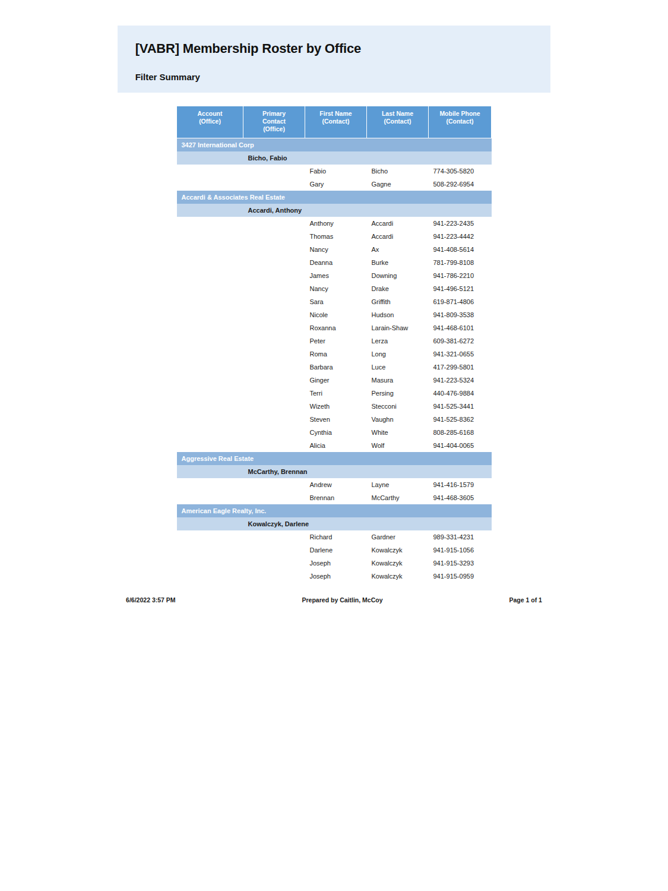[VABR] Membership Roster by Office
Filter Summary
| Account (Office) | Primary Contact (Office) | First Name (Contact) | Last Name (Contact) | Mobile Phone (Contact) |
| --- | --- | --- | --- | --- |
| 3427 International Corp |
| | Bicho, Fabio |
| | | Fabio | Bicho | 774-305-5820 |
| | | Gary | Gagne | 508-292-6954 |
| Accardi & Associates Real Estate |
| | Accardi, Anthony |
| | | Anthony | Accardi | 941-223-2435 |
| | | Thomas | Accardi | 941-223-4442 |
| | | Nancy | Ax | 941-408-5614 |
| | | Deanna | Burke | 781-799-8108 |
| | | James | Downing | 941-786-2210 |
| | | Nancy | Drake | 941-496-5121 |
| | | Sara | Griffith | 619-871-4806 |
| | | Nicole | Hudson | 941-809-3538 |
| | | Roxanna | Larain-Shaw | 941-468-6101 |
| | | Peter | Lerza | 609-381-6272 |
| | | Roma | Long | 941-321-0655 |
| | | Barbara | Luce | 417-299-5801 |
| | | Ginger | Masura | 941-223-5324 |
| | | Terri | Persing | 440-476-9884 |
| | | Wizeth | Stecconi | 941-525-3441 |
| | | Steven | Vaughn | 941-525-8362 |
| | | Cynthia | White | 808-285-6168 |
| | | Alicia | Wolf | 941-404-0065 |
| Aggressive Real Estate |
| | McCarthy, Brennan |
| | | Andrew | Layne | 941-416-1579 |
| | | Brennan | McCarthy | 941-468-3605 |
| American Eagle Realty, Inc. |
| | Kowalczyk, Darlene |
| | | Richard | Gardner | 989-331-4231 |
| | | Darlene | Kowalczyk | 941-915-1056 |
| | | Joseph | Kowalczyk | 941-915-3293 |
| | | Joseph | Kowalczyk | 941-915-0959 |
6/6/2022 3:57 PM
Prepared by Caitlin, McCoy
Page 1 of 1